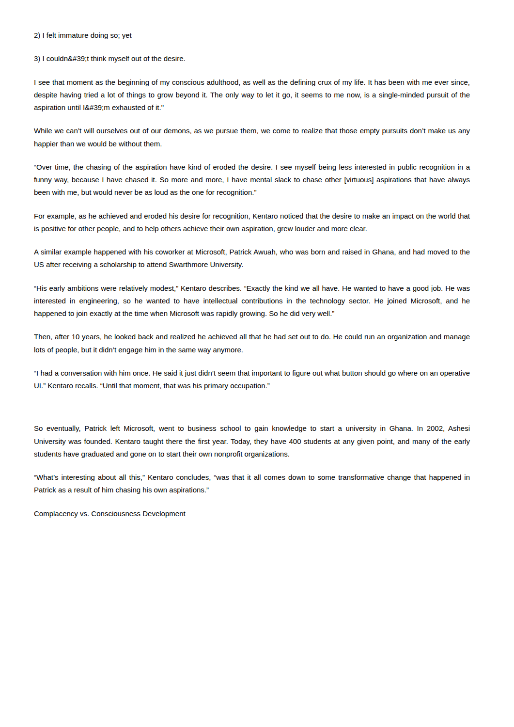2) I felt immature doing so; yet
3) I couldn&#39;t think myself out of the desire.
I see that moment as the beginning of my conscious adulthood, as well as the defining crux of my life. It has been with me ever since, despite having tried a lot of things to grow beyond it. The only way to let it go, it seems to me now, is a single-minded pursuit of the aspiration until I&#39;m exhausted of it."
While we can’t will ourselves out of our demons, as we pursue them, we come to realize that those empty pursuits don’t make us any happier than we would be without them.
“Over time, the chasing of the aspiration have kind of eroded the desire. I see myself being less interested in public recognition in a funny way, because I have chased it. So more and more, I have mental slack to chase other [virtuous] aspirations that have always been with me, but would never be as loud as the one for recognition.”
For example, as he achieved and eroded his desire for recognition, Kentaro noticed that the desire to make an impact on the world that is positive for other people, and to help others achieve their own aspiration, grew louder and more clear.
A similar example happened with his coworker at Microsoft, Patrick Awuah, who was born and raised in Ghana, and had moved to the US after receiving a scholarship to attend Swarthmore University.
“His early ambitions were relatively modest,” Kentaro describes. “Exactly the kind we all have. He wanted to have a good job. He was interested in engineering, so he wanted to have intellectual contributions in the technology sector. He joined Microsoft, and he happened to join exactly at the time when Microsoft was rapidly growing. So he did very well.”
Then, after 10 years, he looked back and realized he achieved all that he had set out to do. He could run an organization and manage lots of people, but it didn’t engage him in the same way anymore.
“I had a conversation with him once. He said it just didn’t seem that important to figure out what button should go where on an operative UI.” Kentaro recalls. “Until that moment, that was his primary occupation.”
So eventually, Patrick left Microsoft, went to business school to gain knowledge to start a university in Ghana. In 2002, Ashesi University was founded. Kentaro taught there the first year. Today, they have 400 students at any given point, and many of the early students have graduated and gone on to start their own nonprofit organizations.
“What’s interesting about all this,” Kentaro concludes, “was that it all comes down to some transformative change that happened in Patrick as a result of him chasing his own aspirations.”
Complacency vs. Consciousness Development